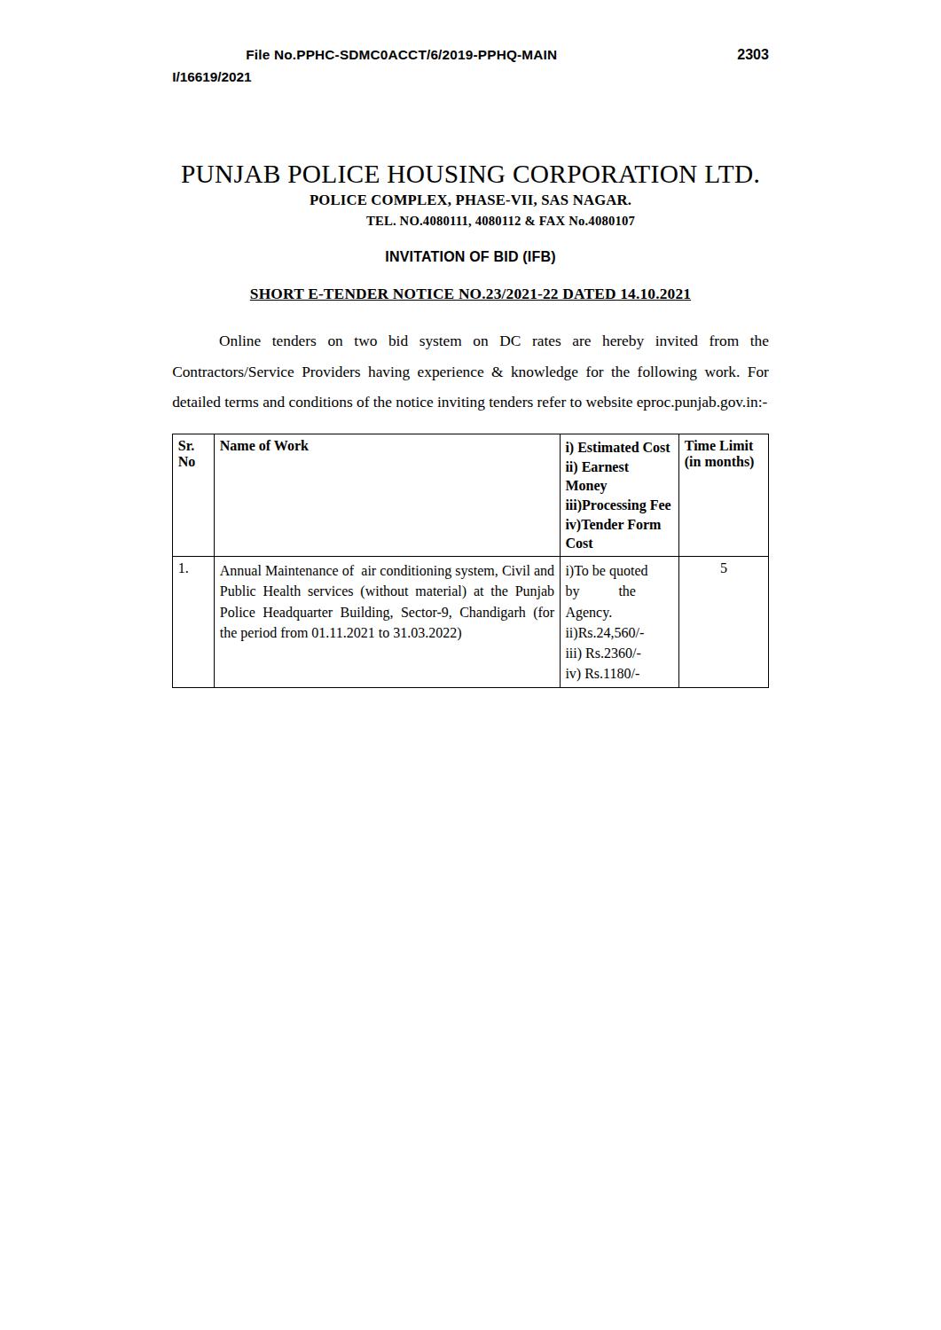File No.PPHC-SDMC0ACCT/6/2019-PPHQ-MAIN
2303
I/16619/2021
PUNJAB POLICE HOUSING CORPORATION LTD.
POLICE COMPLEX, PHASE-VII, SAS NAGAR.
TEL. NO.4080111, 4080112 & FAX No.4080107
INVITATION OF BID (IFB)
SHORT E-TENDER NOTICE NO.23/2021-22 DATED 14.10.2021
Online tenders on two bid system on DC rates are hereby invited from the Contractors/Service Providers having experience & knowledge for the following work. For detailed terms and conditions of the notice inviting tenders refer to website eproc.punjab.gov.in:-
| Sr. No | Name of Work | i) Estimated Cost ii) Earnest Money iii)Processing Fee iv)Tender Form Cost | Time Limit (in months) |
| --- | --- | --- | --- |
| 1. | Annual Maintenance of air conditioning system, Civil and Public Health services (without material) at the Punjab Police Headquarter Building, Sector-9, Chandigarh (for the period from 01.11.2021 to 31.03.2022) | i)To be quoted by the Agency. ii)Rs.24,560/- iii) Rs.2360/- iv) Rs.1180/- | 5 |